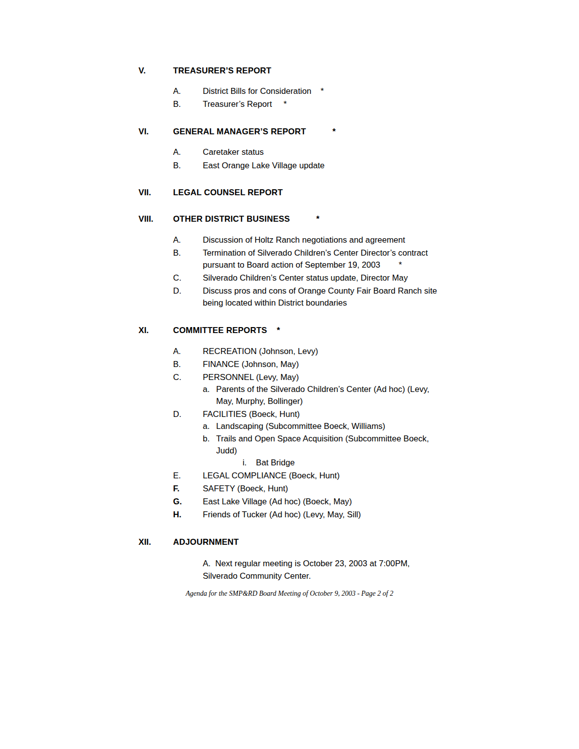V.
TREASURER’S REPORT
A. District Bills for Consideration *
B. Treasurer’s Report *
VI.
GENERAL MANAGER’S REPORT*
A. Caretaker status
B. East Orange Lake Village update
VII.
LEGAL COUNSEL REPORT
VIII.
OTHER DISTRICT BUSINESS*
A. Discussion of Holtz Ranch negotiations and agreement
B. Termination of Silverado Children’s Center Director’s contract pursuant to Board action of September 19, 2003 *
C. Silverado Children’s Center status update, Director May
D. Discuss pros and cons of Orange County Fair Board Ranch site being located within District boundaries
XI.
COMMITTEE REPORTS *
A. RECREATION (Johnson, Levy)
B. FINANCE (Johnson, May)
C. PERSONNEL (Levy, May)
a. Parents of the Silverado Children’s Center (Ad hoc) (Levy, May, Murphy, Bollinger)
D. FACILITIES (Boeck, Hunt)
a. Landscaping (Subcommittee Boeck, Williams)
b. Trails and Open Space Acquisition (Subcommittee Boeck, Judd)
i. Bat Bridge
E. LEGAL COMPLIANCE (Boeck, Hunt)
F. SAFETY (Boeck, Hunt)
G. East Lake Village (Ad hoc) (Boeck, May)
H. Friends of Tucker (Ad hoc) (Levy, May, Sill)
XII.
ADJOURNMENT
A. Next regular meeting is October 23, 2003 at 7:00PM, Silverado Community Center.
Agenda for the SMP&RD Board Meeting of October 9, 2003 - Page 2 of 2